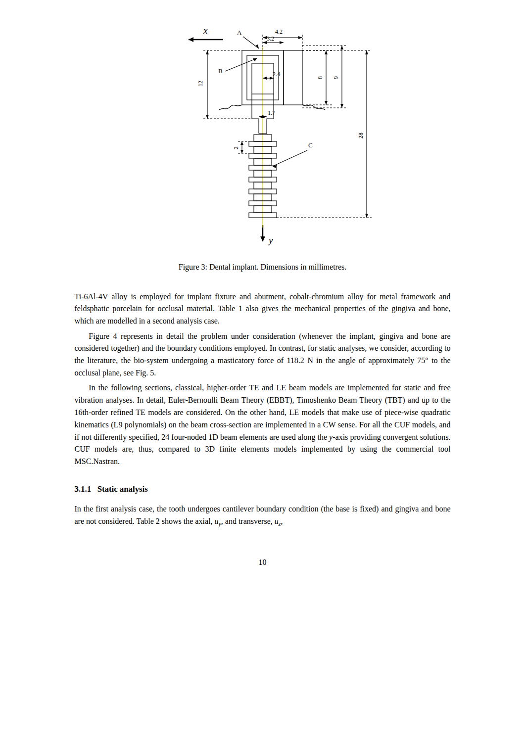x y 4.2 3.2 2.4 1.7 12 8 9 2 28 A B C
Figure 3: Dental implant. Dimensions in millimetres.
Ti-6Al-4V alloy is employed for implant fixture and abutment, cobalt-chromium alloy for metal framework and feldsphatic porcelain for occlusal material. Table 1 also gives the mechanical properties of the gingiva and bone, which are modelled in a second analysis case.
Figure 4 represents in detail the problem under consideration (whenever the implant, gingiva and bone are considered together) and the boundary conditions employed. In contrast, for static analyses, we consider, according to the literature, the bio-system undergoing a masticatory force of 118.2 N in the angle of approximately 75° to the occlusal plane, see Fig. 5.
In the following sections, classical, higher-order TE and LE beam models are implemented for static and free vibration analyses. In detail, Euler-Bernoulli Beam Theory (EBBT), Timoshenko Beam Theory (TBT) and up to the 16th-order refined TE models are considered. On the other hand, LE models that make use of piece-wise quadratic kinematics (L9 polynomials) on the beam cross-section are implemented in a CW sense. For all the CUF models, and if not differently specified, 24 four-noded 1D beam elements are used along the y-axis providing convergent solutions. CUF models are, thus, compared to 3D finite elements models implemented by using the commercial tool MSC.Nastran.
3.1.1 Static analysis
In the first analysis case, the tooth undergoes cantilever boundary condition (the base is fixed) and gingiva and bone are not considered. Table 2 shows the axial, uy, and transverse, uz,
10